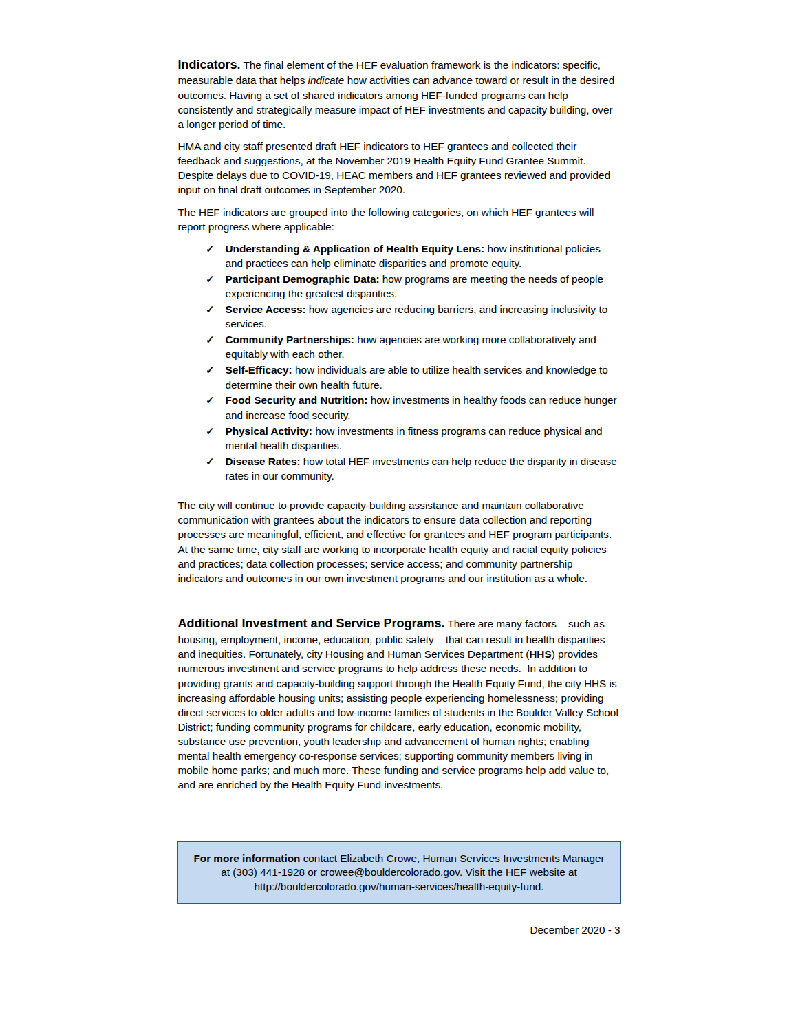Indicators. The final element of the HEF evaluation framework is the indicators: specific, measurable data that helps indicate how activities can advance toward or result in the desired outcomes. Having a set of shared indicators among HEF-funded programs can help consistently and strategically measure impact of HEF investments and capacity building, over a longer period of time.
HMA and city staff presented draft HEF indicators to HEF grantees and collected their feedback and suggestions, at the November 2019 Health Equity Fund Grantee Summit. Despite delays due to COVID-19, HEAC members and HEF grantees reviewed and provided input on final draft outcomes in September 2020.
The HEF indicators are grouped into the following categories, on which HEF grantees will report progress where applicable:
Understanding & Application of Health Equity Lens: how institutional policies and practices can help eliminate disparities and promote equity.
Participant Demographic Data: how programs are meeting the needs of people experiencing the greatest disparities.
Service Access: how agencies are reducing barriers, and increasing inclusivity to services.
Community Partnerships: how agencies are working more collaboratively and equitably with each other.
Self-Efficacy: how individuals are able to utilize health services and knowledge to determine their own health future.
Food Security and Nutrition: how investments in healthy foods can reduce hunger and increase food security.
Physical Activity: how investments in fitness programs can reduce physical and mental health disparities.
Disease Rates: how total HEF investments can help reduce the disparity in disease rates in our community.
The city will continue to provide capacity-building assistance and maintain collaborative communication with grantees about the indicators to ensure data collection and reporting processes are meaningful, efficient, and effective for grantees and HEF program participants. At the same time, city staff are working to incorporate health equity and racial equity policies and practices; data collection processes; service access; and community partnership indicators and outcomes in our own investment programs and our institution as a whole.
Additional Investment and Service Programs. There are many factors – such as housing, employment, income, education, public safety – that can result in health disparities and inequities. Fortunately, city Housing and Human Services Department (HHS) provides numerous investment and service programs to help address these needs. In addition to providing grants and capacity-building support through the Health Equity Fund, the city HHS is increasing affordable housing units; assisting people experiencing homelessness; providing direct services to older adults and low-income families of students in the Boulder Valley School District; funding community programs for childcare, early education, economic mobility, substance use prevention, youth leadership and advancement of human rights; enabling mental health emergency co-response services; supporting community members living in mobile home parks; and much more. These funding and service programs help add value to, and are enriched by the Health Equity Fund investments.
For more information contact Elizabeth Crowe, Human Services Investments Manager at (303) 441-1928 or crowee@bouldercolorado.gov. Visit the HEF website at http://bouldercolorado.gov/human-services/health-equity-fund.
December 2020 - 3